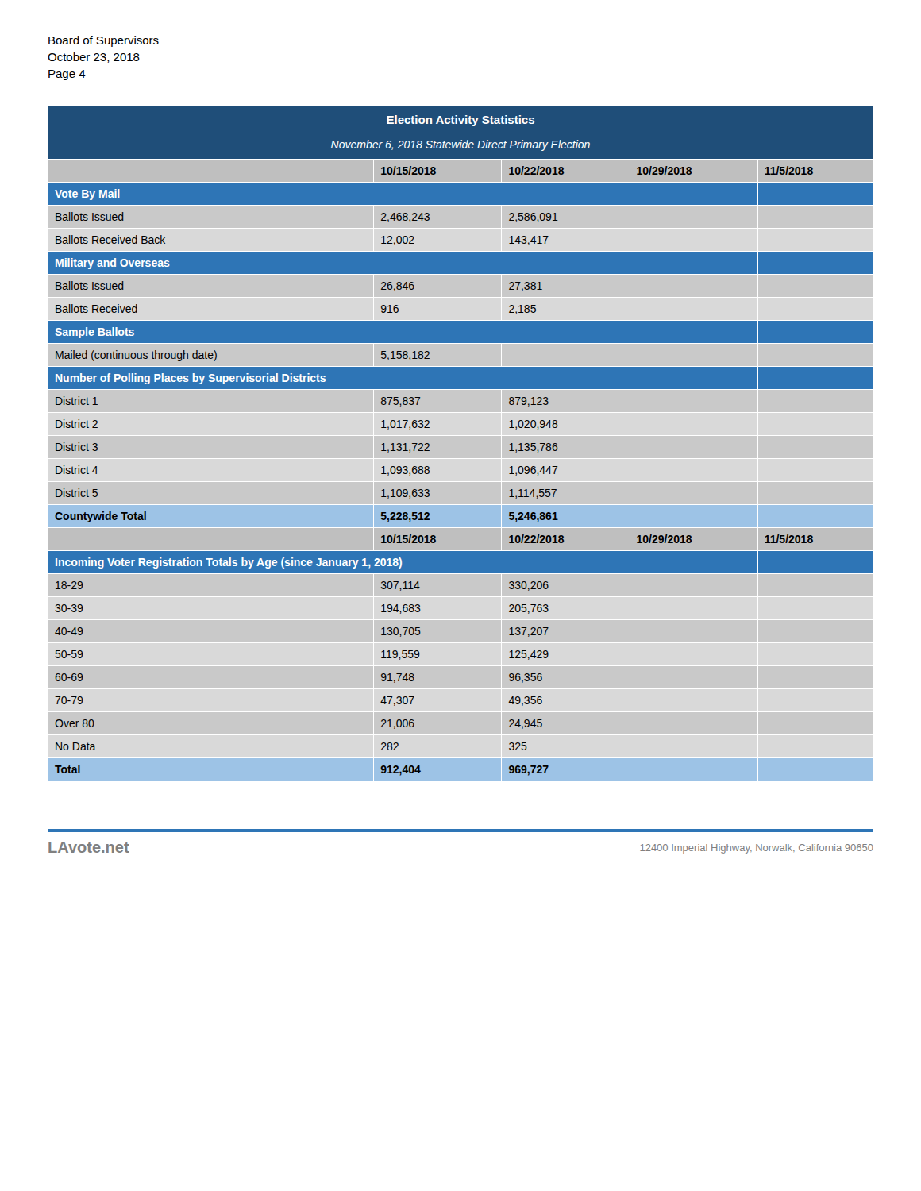Board of Supervisors
October 23, 2018
Page 4
| Election Activity Statistics |
| November 6, 2018 Statewide Direct Primary Election |
| | 10/15/2018 | 10/22/2018 | 10/29/2018 | 11/5/2018 |
| Vote By Mail | |
| Ballots Issued | 2,468,243 | 2,586,091 | | |
| Ballots Received Back | 12,002 | 143,417 | | |
| Military and Overseas | |
| Ballots Issued | 26,846 | 27,381 | | |
| Ballots Received | 916 | 2,185 | | |
| Sample Ballots | |
| Mailed (continuous through date) | 5,158,182 | | | |
| Number of Polling Places by Supervisorial Districts | |
| District 1 | 875,837 | 879,123 | | |
| District 2 | 1,017,632 | 1,020,948 | | |
| District 3 | 1,131,722 | 1,135,786 | | |
| District 4 | 1,093,688 | 1,096,447 | | |
| District 5 | 1,109,633 | 1,114,557 | | |
| Countywide Total | 5,228,512 | 5,246,861 | | |
| | 10/15/2018 | 10/22/2018 | 10/29/2018 | 11/5/2018 |
| Incoming Voter Registration Totals by Age (since January 1, 2018) | |
| 18-29 | 307,114 | 330,206 | | |
| 30-39 | 194,683 | 205,763 | | |
| 40-49 | 130,705 | 137,207 | | |
| 50-59 | 119,559 | 125,429 | | |
| 60-69 | 91,748 | 96,356 | | |
| 70-79 | 47,307 | 49,356 | | |
| Over 80 | 21,006 | 24,945 | | |
| No Data | 282 | 325 | | |
| Total | 912,404 | 969,727 | | |
LAvote.net
12400 Imperial Highway, Norwalk, California 90650